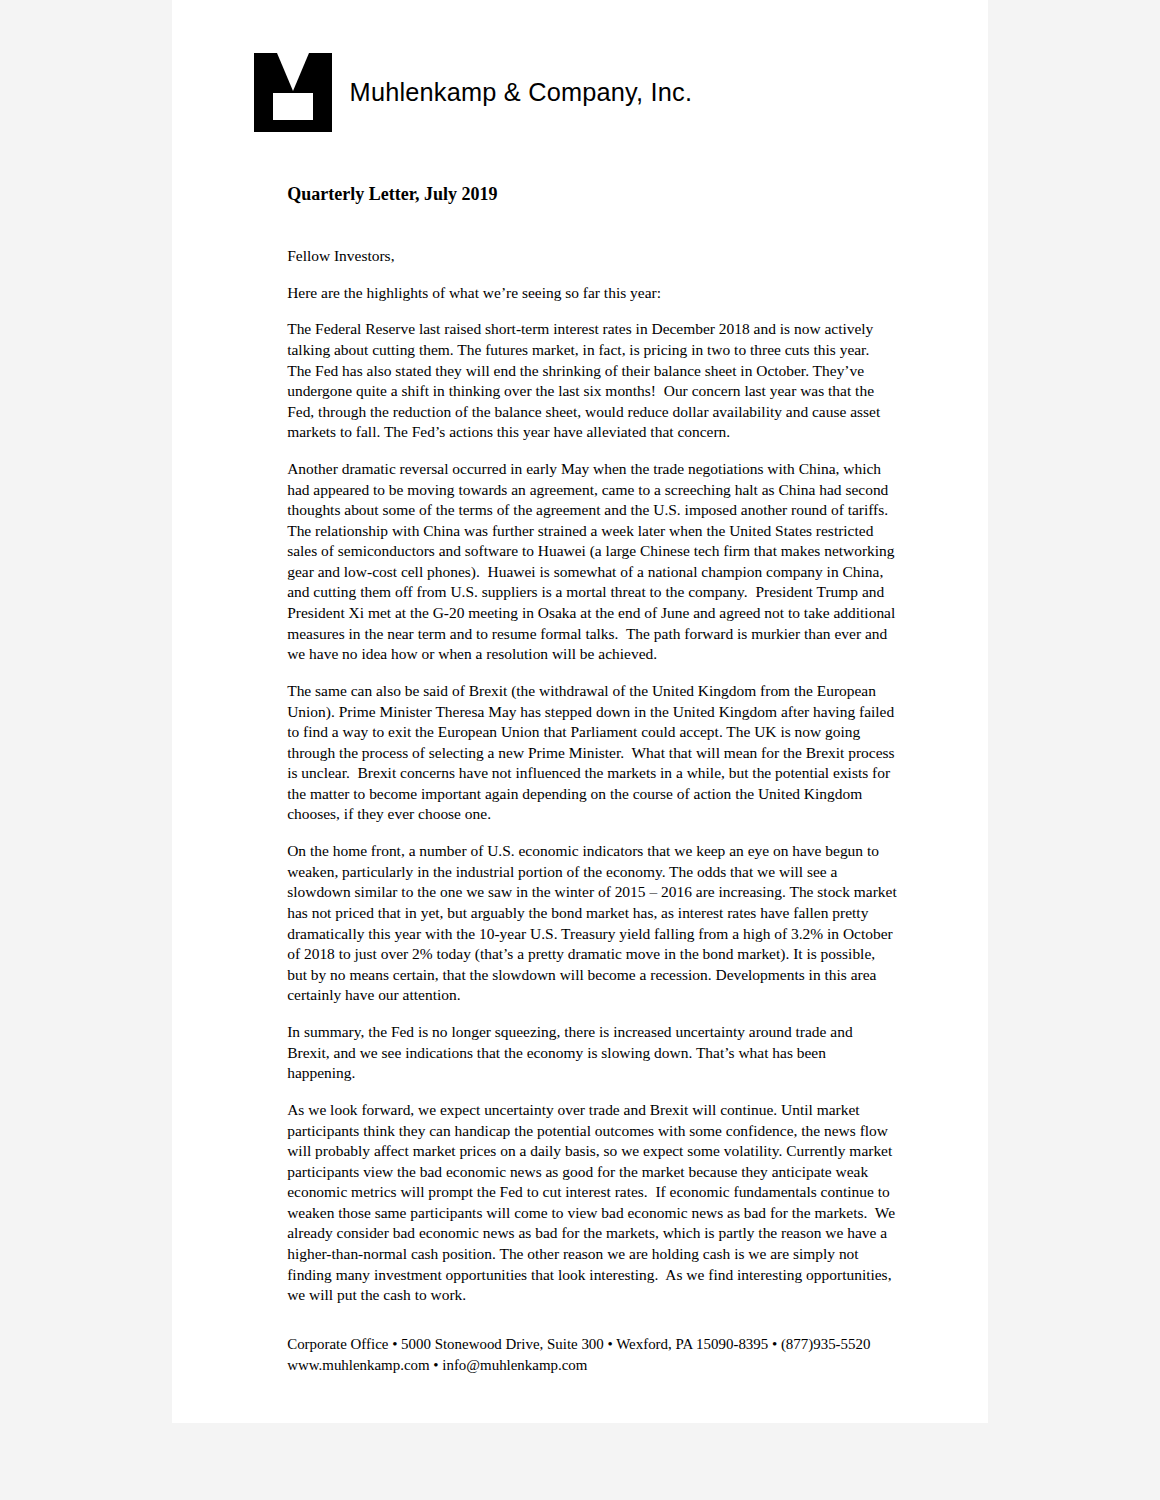Muhlenkamp & Company, Inc.
Quarterly Letter, July 2019
Fellow Investors,
Here are the highlights of what we’re seeing so far this year:
The Federal Reserve last raised short-term interest rates in December 2018 and is now actively talking about cutting them. The futures market, in fact, is pricing in two to three cuts this year. The Fed has also stated they will end the shrinking of their balance sheet in October. They’ve undergone quite a shift in thinking over the last six months! Our concern last year was that the Fed, through the reduction of the balance sheet, would reduce dollar availability and cause asset markets to fall. The Fed’s actions this year have alleviated that concern.
Another dramatic reversal occurred in early May when the trade negotiations with China, which had appeared to be moving towards an agreement, came to a screeching halt as China had second thoughts about some of the terms of the agreement and the U.S. imposed another round of tariffs. The relationship with China was further strained a week later when the United States restricted sales of semiconductors and software to Huawei (a large Chinese tech firm that makes networking gear and low-cost cell phones). Huawei is somewhat of a national champion company in China, and cutting them off from U.S. suppliers is a mortal threat to the company. President Trump and President Xi met at the G-20 meeting in Osaka at the end of June and agreed not to take additional measures in the near term and to resume formal talks. The path forward is murkier than ever and we have no idea how or when a resolution will be achieved.
The same can also be said of Brexit (the withdrawal of the United Kingdom from the European Union). Prime Minister Theresa May has stepped down in the United Kingdom after having failed to find a way to exit the European Union that Parliament could accept. The UK is now going through the process of selecting a new Prime Minister. What that will mean for the Brexit process is unclear. Brexit concerns have not influenced the markets in a while, but the potential exists for the matter to become important again depending on the course of action the United Kingdom chooses, if they ever choose one.
On the home front, a number of U.S. economic indicators that we keep an eye on have begun to weaken, particularly in the industrial portion of the economy. The odds that we will see a slowdown similar to the one we saw in the winter of 2015 – 2016 are increasing. The stock market has not priced that in yet, but arguably the bond market has, as interest rates have fallen pretty dramatically this year with the 10-year U.S. Treasury yield falling from a high of 3.2% in October of 2018 to just over 2% today (that’s a pretty dramatic move in the bond market). It is possible, but by no means certain, that the slowdown will become a recession. Developments in this area certainly have our attention.
In summary, the Fed is no longer squeezing, there is increased uncertainty around trade and Brexit, and we see indications that the economy is slowing down. That’s what has been happening.
As we look forward, we expect uncertainty over trade and Brexit will continue. Until market participants think they can handicap the potential outcomes with some confidence, the news flow will probably affect market prices on a daily basis, so we expect some volatility. Currently market participants view the bad economic news as good for the market because they anticipate weak economic metrics will prompt the Fed to cut interest rates. If economic fundamentals continue to weaken those same participants will come to view bad economic news as bad for the markets. We already consider bad economic news as bad for the markets, which is partly the reason we have a higher-than-normal cash position. The other reason we are holding cash is we are simply not finding many investment opportunities that look interesting. As we find interesting opportunities, we will put the cash to work.
Corporate Office • 5000 Stonewood Drive, Suite 300 • Wexford, PA 15090-8395 • (877)935-5520
www.muhlenkamp.com • info@muhlenkamp.com